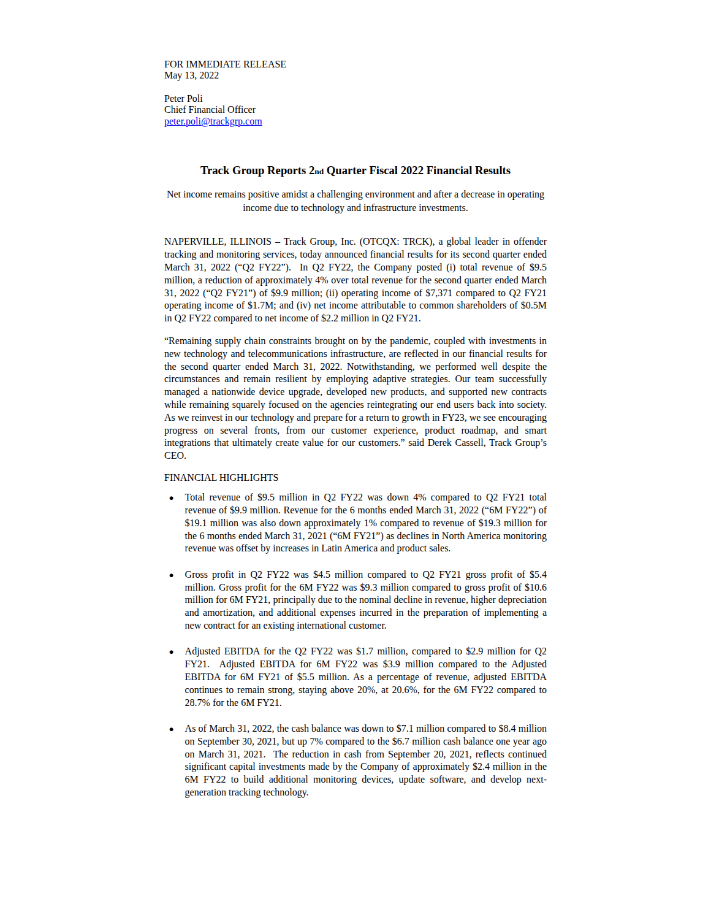FOR IMMEDIATE RELEASE
May 13, 2022
Peter Poli
Chief Financial Officer
peter.poli@trackgrp.com
Track Group Reports 2nd Quarter Fiscal 2022 Financial Results
Net income remains positive amidst a challenging environment and after a decrease in operating income due to technology and infrastructure investments.
NAPERVILLE, ILLINOIS – Track Group, Inc. (OTCQX: TRCK), a global leader in offender tracking and monitoring services, today announced financial results for its second quarter ended March 31, 2022 (“Q2 FY22”). In Q2 FY22, the Company posted (i) total revenue of $9.5 million, a reduction of approximately 4% over total revenue for the second quarter ended March 31, 2022 (“Q2 FY21”) of $9.9 million; (ii) operating income of $7,371 compared to Q2 FY21 operating income of $1.7M; and (iv) net income attributable to common shareholders of $0.5M in Q2 FY22 compared to net income of $2.2 million in Q2 FY21.
“Remaining supply chain constraints brought on by the pandemic, coupled with investments in new technology and telecommunications infrastructure, are reflected in our financial results for the second quarter ended March 31, 2022. Notwithstanding, we performed well despite the circumstances and remain resilient by employing adaptive strategies. Our team successfully managed a nationwide device upgrade, developed new products, and supported new contracts while remaining squarely focused on the agencies reintegrating our end users back into society. As we reinvest in our technology and prepare for a return to growth in FY23, we see encouraging progress on several fronts, from our customer experience, product roadmap, and smart integrations that ultimately create value for our customers.” said Derek Cassell, Track Group’s CEO.
FINANCIAL HIGHLIGHTS
Total revenue of $9.5 million in Q2 FY22 was down 4% compared to Q2 FY21 total revenue of $9.9 million. Revenue for the 6 months ended March 31, 2022 (“6M FY22”) of $19.1 million was also down approximately 1% compared to revenue of $19.3 million for the 6 months ended March 31, 2021 (“6M FY21”) as declines in North America monitoring revenue was offset by increases in Latin America and product sales.
Gross profit in Q2 FY22 was $4.5 million compared to Q2 FY21 gross profit of $5.4 million. Gross profit for the 6M FY22 was $9.3 million compared to gross profit of $10.6 million for 6M FY21, principally due to the nominal decline in revenue, higher depreciation and amortization, and additional expenses incurred in the preparation of implementing a new contract for an existing international customer.
Adjusted EBITDA for the Q2 FY22 was $1.7 million, compared to $2.9 million for Q2 FY21. Adjusted EBITDA for 6M FY22 was $3.9 million compared to the Adjusted EBITDA for 6M FY21 of $5.5 million. As a percentage of revenue, adjusted EBITDA continues to remain strong, staying above 20%, at 20.6%, for the 6M FY22 compared to 28.7% for the 6M FY21.
As of March 31, 2022, the cash balance was down to $7.1 million compared to $8.4 million on September 30, 2021, but up 7% compared to the $6.7 million cash balance one year ago on March 31, 2021. The reduction in cash from September 20, 2021, reflects continued significant capital investments made by the Company of approximately $2.4 million in the 6M FY22 to build additional monitoring devices, update software, and develop next-generation tracking technology.